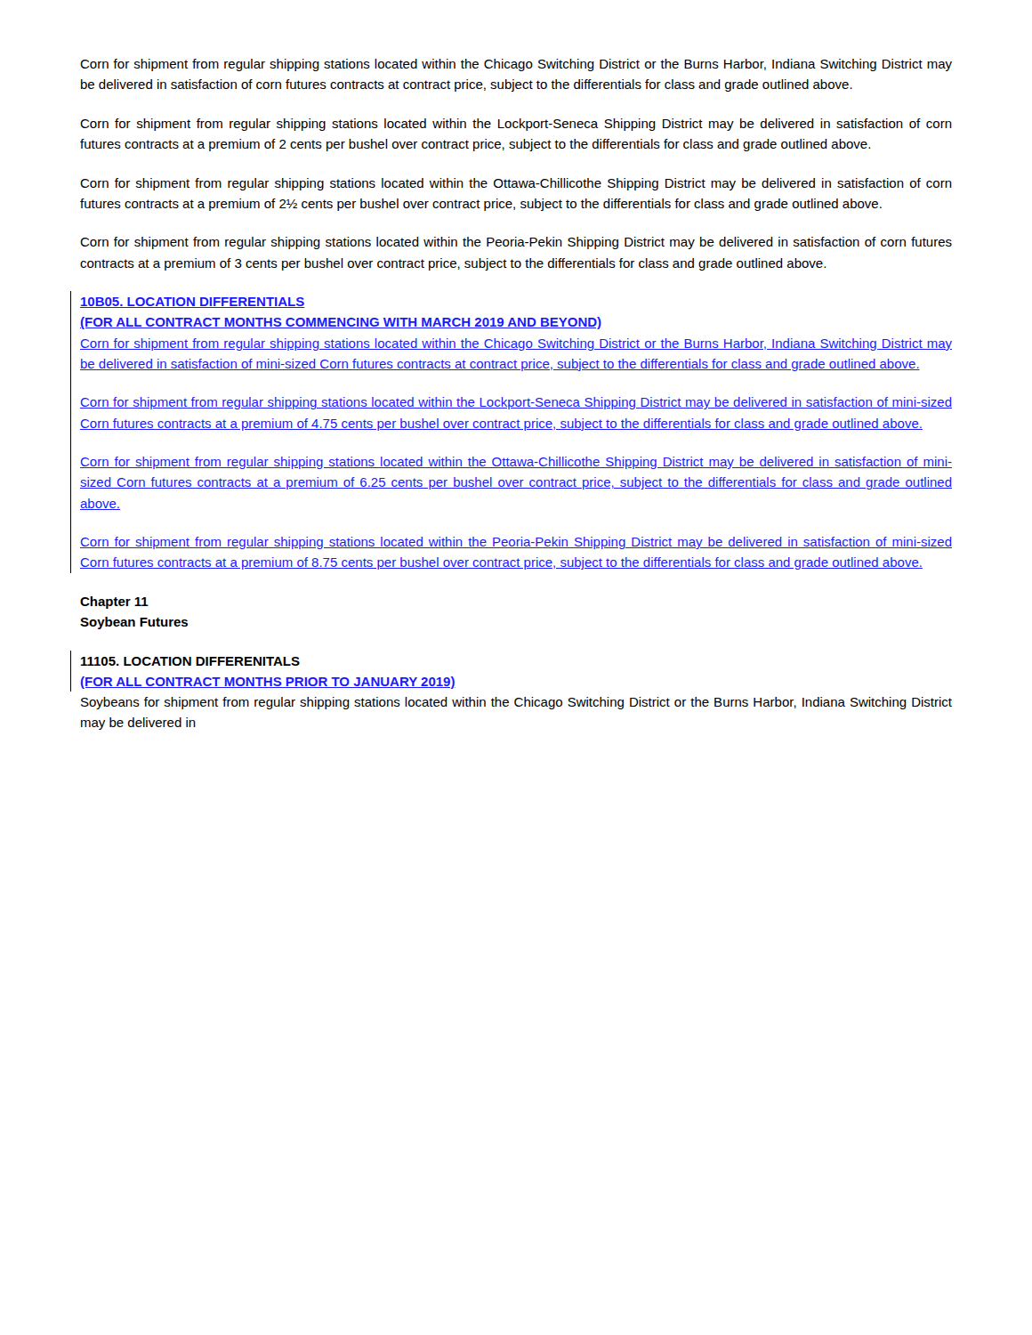Corn for shipment from regular shipping stations located within the Chicago Switching District or the Burns Harbor, Indiana Switching District may be delivered in satisfaction of corn futures contracts at contract price, subject to the differentials for class and grade outlined above.
Corn for shipment from regular shipping stations located within the Lockport-Seneca Shipping District may be delivered in satisfaction of corn futures contracts at a premium of 2 cents per bushel over contract price, subject to the differentials for class and grade outlined above.
Corn for shipment from regular shipping stations located within the Ottawa-Chillicothe Shipping District may be delivered in satisfaction of corn futures contracts at a premium of 2½ cents per bushel over contract price, subject to the differentials for class and grade outlined above.
Corn for shipment from regular shipping stations located within the Peoria-Pekin Shipping District may be delivered in satisfaction of corn futures contracts at a premium of 3 cents per bushel over contract price, subject to the differentials for class and grade outlined above.
10B05. LOCATION DIFFERENTIALS
(FOR ALL CONTRACT MONTHS COMMENCING WITH MARCH 2019 AND BEYOND)
Corn for shipment from regular shipping stations located within the Chicago Switching District or the Burns Harbor, Indiana Switching District may be delivered in satisfaction of mini-sized Corn futures contracts at contract price, subject to the differentials for class and grade outlined above.
Corn for shipment from regular shipping stations located within the Lockport-Seneca Shipping District may be delivered in satisfaction of mini-sized Corn futures contracts at a premium of 4.75 cents per bushel over contract price, subject to the differentials for class and grade outlined above.
Corn for shipment from regular shipping stations located within the Ottawa-Chillicothe Shipping District may be delivered in satisfaction of mini-sized Corn futures contracts at a premium of 6.25 cents per bushel over contract price, subject to the differentials for class and grade outlined above.
Corn for shipment from regular shipping stations located within the Peoria-Pekin Shipping District may be delivered in satisfaction of mini-sized Corn futures contracts at a premium of 8.75 cents per bushel over contract price, subject to the differentials for class and grade outlined above.
Chapter 11
Soybean Futures
11105. LOCATION DIFFERENITALS
(FOR ALL CONTRACT MONTHS PRIOR TO JANUARY 2019)
Soybeans for shipment from regular shipping stations located within the Chicago Switching District or the Burns Harbor, Indiana Switching District may be delivered in